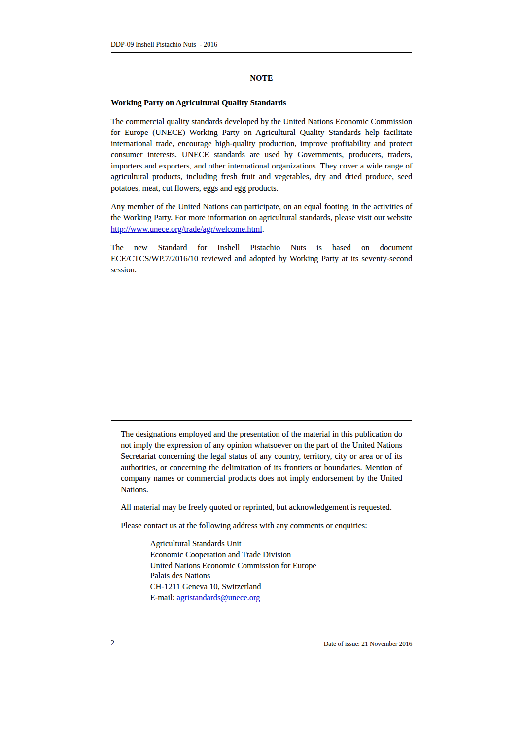DDP-09 Inshell Pistachio Nuts - 2016
NOTE
Working Party on Agricultural Quality Standards
The commercial quality standards developed by the United Nations Economic Commission for Europe (UNECE) Working Party on Agricultural Quality Standards help facilitate international trade, encourage high-quality production, improve profitability and protect consumer interests. UNECE standards are used by Governments, producers, traders, importers and exporters, and other international organizations. They cover a wide range of agricultural products, including fresh fruit and vegetables, dry and dried produce, seed potatoes, meat, cut flowers, eggs and egg products.
Any member of the United Nations can participate, on an equal footing, in the activities of the Working Party. For more information on agricultural standards, please visit our website http://www.unece.org/trade/agr/welcome.html.
The new Standard for Inshell Pistachio Nuts is based on document ECE/CTCS/WP.7/2016/10 reviewed and adopted by Working Party at its seventy-second session.
The designations employed and the presentation of the material in this publication do not imply the expression of any opinion whatsoever on the part of the United Nations Secretariat concerning the legal status of any country, territory, city or area or of its authorities, or concerning the delimitation of its frontiers or boundaries. Mention of company names or commercial products does not imply endorsement by the United Nations.
All material may be freely quoted or reprinted, but acknowledgement is requested.
Please contact us at the following address with any comments or enquiries:
Agricultural Standards Unit
Economic Cooperation and Trade Division
United Nations Economic Commission for Europe
Palais des Nations
CH-1211 Geneva 10, Switzerland
E-mail: agristandards@unece.org
2
Date of issue: 21 November 2016